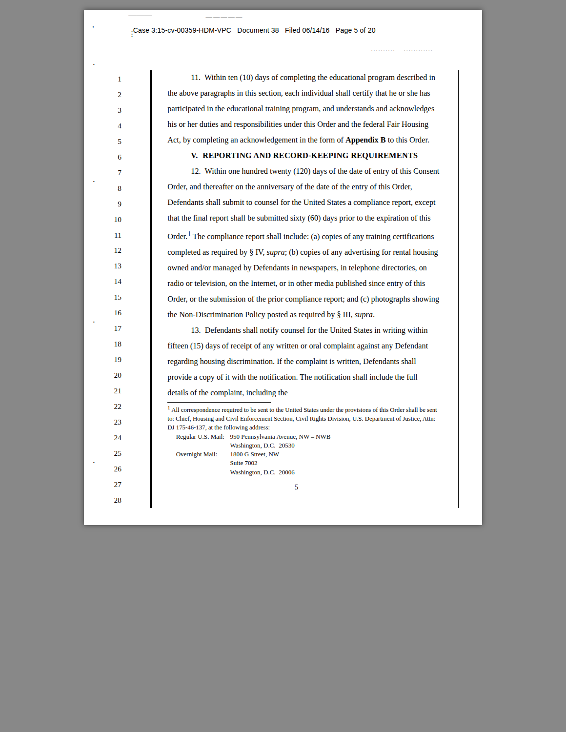———
—————
'
·
·
·
·
⋮
Case 3:15-cv-00359-HDM-VPC Document 38 Filed 06/14/16 Page 5 of 20
·········· ············
1
2
3
4
5
6
7
8
9
10
11
12
13
14
15
16
17
18
19
20
21
22
23
24
25
26
27
28
11. Within ten (10) days of completing the educational program described in the above paragraphs in this section, each individual shall certify that he or she has participated in the educational training program, and understands and acknowledges his or her duties and responsibilities under this Order and the federal Fair Housing Act, by completing an acknowledgement in the form of Appendix B to this Order.
V. REPORTING AND RECORD-KEEPING REQUIREMENTS
12. Within one hundred twenty (120) days of the date of entry of this Consent Order, and thereafter on the anniversary of the date of the entry of this Order, Defendants shall submit to counsel for the United States a compliance report, except that the final report shall be submitted sixty (60) days prior to the expiration of this Order.1 The compliance report shall include: (a) copies of any training certifications completed as required by § IV, supra; (b) copies of any advertising for rental housing owned and/or managed by Defendants in newspapers, in telephone directories, on radio or television, on the Internet, or in other media published since entry of this Order, or the submission of the prior compliance report; and (c) photographs showing the Non-Discrimination Policy posted as required by § III, supra.
13. Defendants shall notify counsel for the United States in writing within fifteen (15) days of receipt of any written or oral complaint against any Defendant regarding housing discrimination. If the complaint is written, Defendants shall provide a copy of it with the notification. The notification shall include the full details of the complaint, including the
1 All correspondence required to be sent to the United States under the provisions of this Order shall be sent to: Chief, Housing and Civil Enforcement Section, Civil Rights Division, U.S. Department of Justice, Attn: DJ 175-46-137, at the following address:
| Regular U.S. Mail: | 950 Pennsylvania Avenue, NW – NWB Washington, D.C. 20530 |
| Overnight Mail: | 1800 G Street, NW Suite 7002 Washington, D.C. 20006 |
5